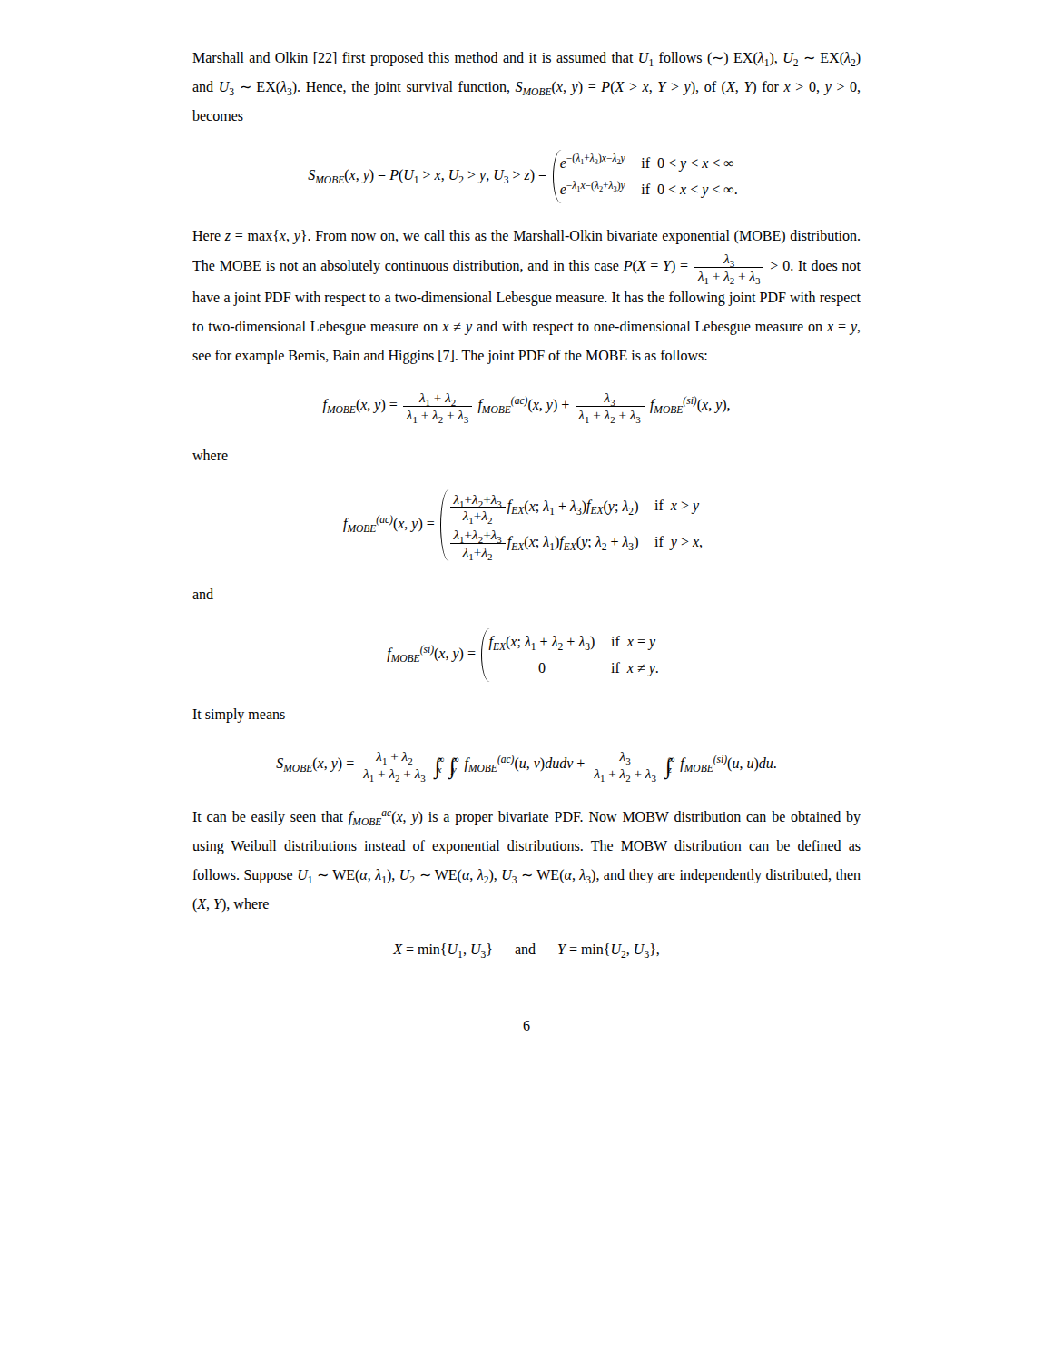Marshall and Olkin [22] first proposed this method and it is assumed that U1 follows (∼) EX(λ1), U2 ∼ EX(λ2) and U3 ∼ EX(λ3). Hence, the joint survival function, SMOBE(x, y) = P(X > x, Y > y), of (X, Y) for x > 0, y > 0, becomes
SMOBE(x, y) = P(U1 > x, U2 > y, U3 > z) = e−(λ1+λ3)x−λ2y if 0 < y < x < ∞ e−λ1x−(λ2+λ3)y if 0 < x < y < ∞.
Here z = max{x, y}. From now on, we call this as the Marshall-Olkin bivariate exponential (MOBE) distribution. The MOBE is not an absolutely continuous distribution, and in this case P(X = Y) = λ3 λ1 + λ2 + λ3 > 0. It does not have a joint PDF with respect to a two-dimensional Lebesgue measure. It has the following joint PDF with respect to two-dimensional Lebesgue measure on x ≠ y and with respect to one-dimensional Lebesgue measure on x = y, see for example Bemis, Bain and Higgins [7]. The joint PDF of the MOBE is as follows:
fMOBE(x, y) = λ1 + λ2 λ1 + λ2 + λ3 fMOBE(ac)(x, y) + λ3 λ1 + λ2 + λ3 fMOBE(si)(x, y),
where
fMOBE(ac)(x, y) = λ1+λ2+λ3 λ1+λ2 fEX(x; λ1 + λ3)fEX(y; λ2) if x > y λ1+λ2+λ3 λ1+λ2 fEX(x; λ1)fEX(y; λ2 + λ3) if y > x,
and
fMOBE(si)(x, y) = fEX(x; λ1 + λ2 + λ3) if x = y 0 if x ≠ y.
It simply means
SMOBE(x, y) = λ1 + λ2 λ1 + λ2 + λ3 ∫∞x ∫∞y fMOBE(ac)(u, v)dudv + λ3 λ1 + λ2 + λ3 ∫∞z fMOBE(si)(u, u)du.
It can be easily seen that fMOBEac(x, y) is a proper bivariate PDF. Now MOBW distribution can be obtained by using Weibull distributions instead of exponential distributions. The MOBW distribution can be defined as follows. Suppose U1 ∼ WE(α, λ1), U2 ∼ WE(α, λ2), U3 ∼ WE(α, λ3), and they are independently distributed, then (X, Y), where
X = min{U1, U3} and Y = min{U2, U3},
6